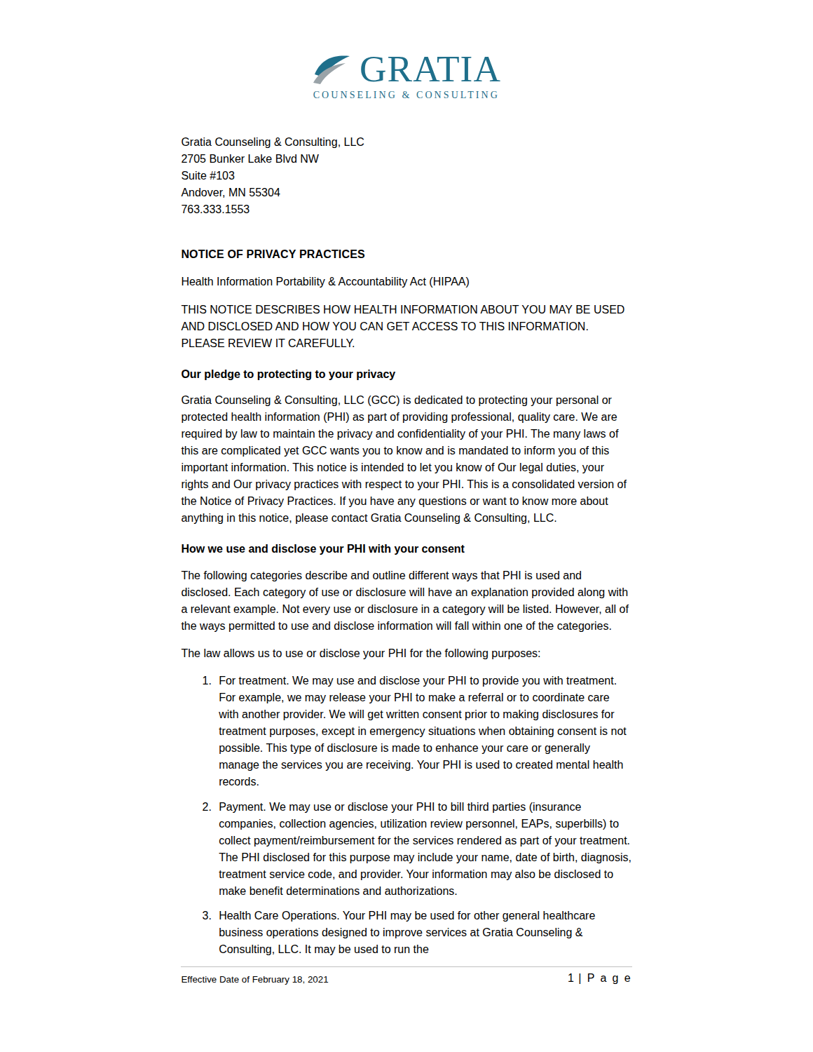GRATIA
COUNSELING & CONSULTING
Gratia Counseling & Consulting, LLC
2705 Bunker Lake Blvd NW
Suite #103
Andover, MN 55304
763.333.1553
NOTICE OF PRIVACY PRACTICES
Health Information Portability & Accountability Act (HIPAA)
THIS NOTICE DESCRIBES HOW HEALTH INFORMATION ABOUT YOU MAY BE USED AND DISCLOSED AND HOW YOU CAN GET ACCESS TO THIS INFORMATION. PLEASE REVIEW IT CAREFULLY.
Our pledge to protecting to your privacy
Gratia Counseling & Consulting, LLC (GCC) is dedicated to protecting your personal or protected health information (PHI) as part of providing professional, quality care. We are required by law to maintain the privacy and confidentiality of your PHI. The many laws of this are complicated yet GCC wants you to know and is mandated to inform you of this important information. This notice is intended to let you know of Our legal duties, your rights and Our privacy practices with respect to your PHI. This is a consolidated version of the Notice of Privacy Practices. If you have any questions or want to know more about anything in this notice, please contact Gratia Counseling & Consulting, LLC.
How we use and disclose your PHI with your consent
The following categories describe and outline different ways that PHI is used and disclosed. Each category of use or disclosure will have an explanation provided along with a relevant example. Not every use or disclosure in a category will be listed. However, all of the ways permitted to use and disclose information will fall within one of the categories.
The law allows us to use or disclose your PHI for the following purposes:
For treatment. We may use and disclose your PHI to provide you with treatment. For example, we may release your PHI to make a referral or to coordinate care with another provider. We will get written consent prior to making disclosures for treatment purposes, except in emergency situations when obtaining consent is not possible. This type of disclosure is made to enhance your care or generally manage the services you are receiving. Your PHI is used to created mental health records.
Payment. We may use or disclose your PHI to bill third parties (insurance companies, collection agencies, utilization review personnel, EAPs, superbills) to collect payment/reimbursement for the services rendered as part of your treatment. The PHI disclosed for this purpose may include your name, date of birth, diagnosis, treatment service code, and provider. Your information may also be disclosed to make benefit determinations and authorizations.
Health Care Operations. Your PHI may be used for other general healthcare business operations designed to improve services at Gratia Counseling & Consulting, LLC. It may be used to run the
Effective Date of February 18, 2021
1 | P a g e